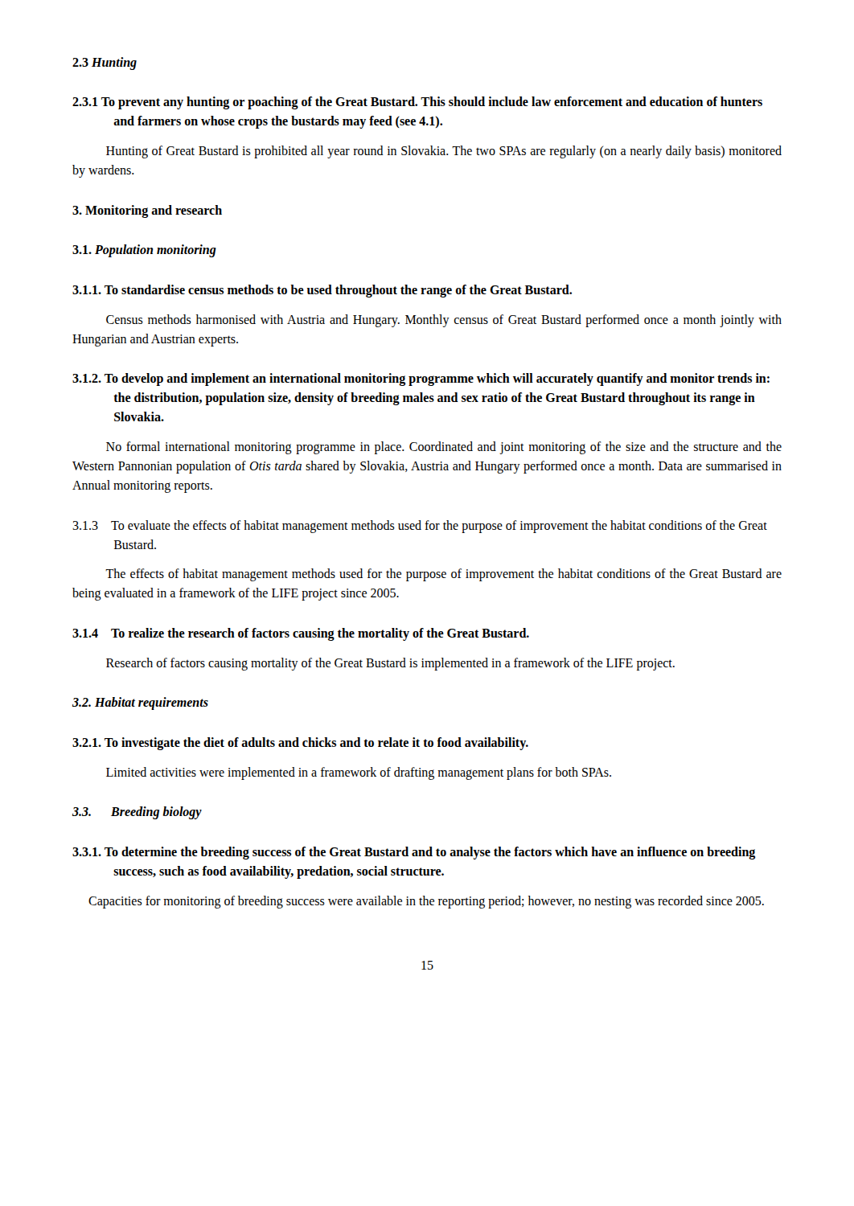2.3 Hunting
2.3.1 To prevent any hunting or poaching of the Great Bustard. This should include law enforcement and education of hunters and farmers on whose crops the bustards may feed (see 4.1).
Hunting of Great Bustard is prohibited all year round in Slovakia. The two SPAs are regularly (on a nearly daily basis) monitored by wardens.
3. Monitoring and research
3.1. Population monitoring
3.1.1. To standardise census methods to be used throughout the range of the Great Bustard.
Census methods harmonised with Austria and Hungary. Monthly census of Great Bustard performed once a month jointly with Hungarian and Austrian experts.
3.1.2. To develop and implement an international monitoring programme which will accurately quantify and monitor trends in: the distribution, population size, density of breeding males and sex ratio of the Great Bustard throughout its range in Slovakia.
No formal international monitoring programme in place. Coordinated and joint monitoring of the size and the structure and the Western Pannonian population of Otis tarda shared by Slovakia, Austria and Hungary performed once a month. Data are summarised in Annual monitoring reports.
3.1.3 To evaluate the effects of habitat management methods used for the purpose of improvement the habitat conditions of the Great Bustard.
The effects of habitat management methods used for the purpose of improvement the habitat conditions of the Great Bustard are being evaluated in a framework of the LIFE project since 2005.
3.1.4 To realize the research of factors causing the mortality of the Great Bustard.
Research of factors causing mortality of the Great Bustard is implemented in a framework of the LIFE project.
3.2. Habitat requirements
3.2.1. To investigate the diet of adults and chicks and to relate it to food availability.
Limited activities were implemented in a framework of drafting management plans for both SPAs.
3.3. Breeding biology
3.3.1. To determine the breeding success of the Great Bustard and to analyse the factors which have an influence on breeding success, such as food availability, predation, social structure.
Capacities for monitoring of breeding success were available in the reporting period; however, no nesting was recorded since 2005.
15